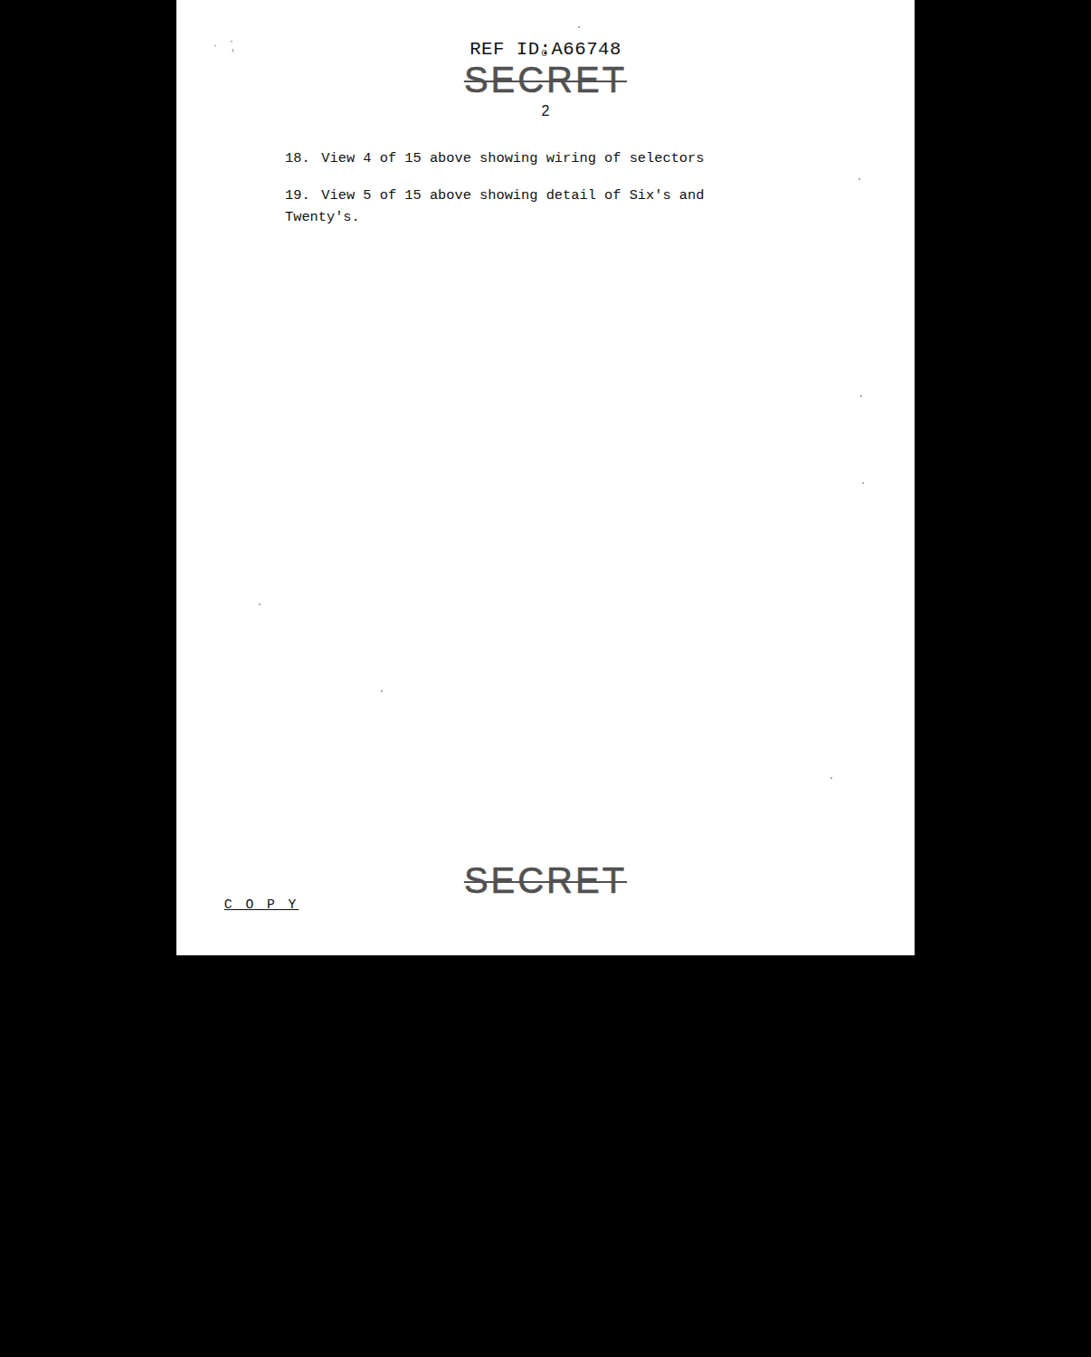. ·
'
REF ID:A66748
SECRET
2
18. View 4 of 15 above showing wiring of selectors
19. View 5 of 15 above showing detail of Six's and
Twenty's.
SECRET
C O P Y